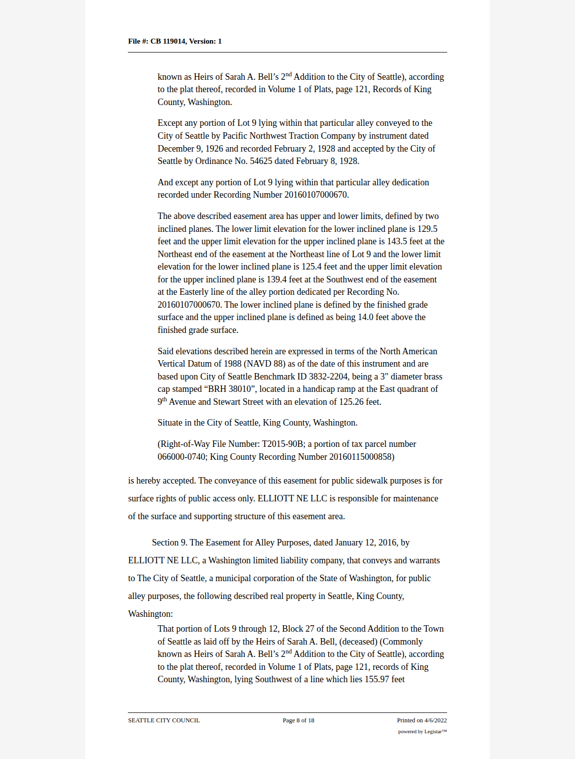File #: CB 119014, Version: 1
known as Heirs of Sarah A. Bell’s 2nd Addition to the City of Seattle), according to the plat thereof, recorded in Volume 1 of Plats, page 121, Records of King County, Washington.
Except any portion of Lot 9 lying within that particular alley conveyed to the City of Seattle by Pacific Northwest Traction Company by instrument dated December 9, 1926 and recorded February 2, 1928 and accepted by the City of Seattle by Ordinance No. 54625 dated February 8, 1928.
And except any portion of Lot 9 lying within that particular alley dedication recorded under Recording Number 20160107000670.
The above described easement area has upper and lower limits, defined by two inclined planes. The lower limit elevation for the lower inclined plane is 129.5 feet and the upper limit elevation for the upper inclined plane is 143.5 feet at the Northeast end of the easement at the Northeast line of Lot 9 and the lower limit elevation for the lower inclined plane is 125.4 feet and the upper limit elevation for the upper inclined plane is 139.4 feet at the Southwest end of the easement at the Easterly line of the alley portion dedicated per Recording No. 20160107000670. The lower inclined plane is defined by the finished grade surface and the upper inclined plane is defined as being 14.0 feet above the finished grade surface.
Said elevations described herein are expressed in terms of the North American Vertical Datum of 1988 (NAVD 88) as of the date of this instrument and are based upon City of Seattle Benchmark ID 3832-2204, being a 3" diameter brass cap stamped “BRH 38010”, located in a handicap ramp at the East quadrant of 9th Avenue and Stewart Street with an elevation of 125.26 feet.
Situate in the City of Seattle, King County, Washington.
(Right-of-Way File Number: T2015-90B; a portion of tax parcel number 066000-0740; King County Recording Number 20160115000858)
is hereby accepted. The conveyance of this easement for public sidewalk purposes is for surface rights of public access only. ELLIOTT NE LLC is responsible for maintenance of the surface and supporting structure of this easement area.
Section 9. The Easement for Alley Purposes, dated January 12, 2016, by ELLIOTT NE LLC, a Washington limited liability company, that conveys and warrants to The City of Seattle, a municipal corporation of the State of Washington, for public alley purposes, the following described real property in Seattle, King County, Washington:
That portion of Lots 9 through 12, Block 27 of the Second Addition to the Town of Seattle as laid off by the Heirs of Sarah A. Bell, (deceased) (Commonly known as Heirs of Sarah A. Bell’s 2nd Addition to the City of Seattle), according to the plat thereof, recorded in Volume 1 of Plats, page 121, records of King County, Washington, lying Southwest of a line which lies 155.97 feet
SEATTLE CITY COUNCIL
Page 8 of 18
Printed on 4/6/2022powered by Legistar™